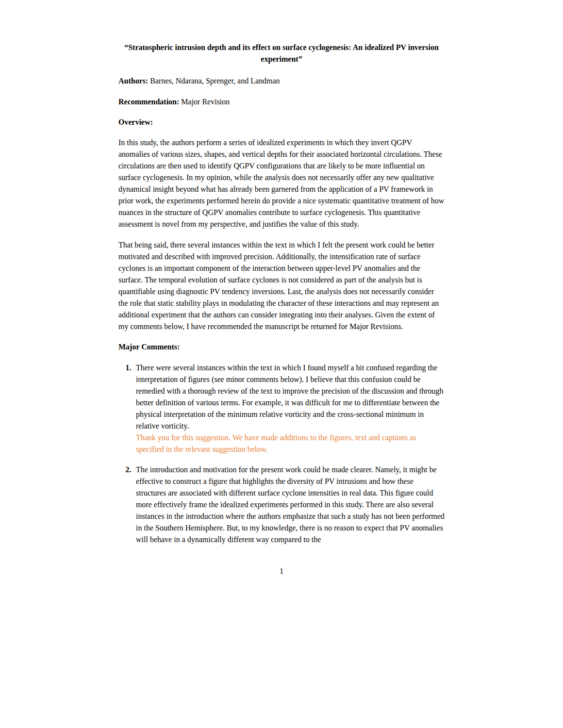“Stratospheric intrusion depth and its effect on surface cyclogenesis: An idealized PV inversion experiment”
Authors: Barnes, Ndarana, Sprenger, and Landman
Recommendation: Major Revision
Overview:
In this study, the authors perform a series of idealized experiments in which they invert QGPV anomalies of various sizes, shapes, and vertical depths for their associated horizontal circulations. These circulations are then used to identify QGPV configurations that are likely to be more influential on surface cyclogenesis. In my opinion, while the analysis does not necessarily offer any new qualitative dynamical insight beyond what has already been garnered from the application of a PV framework in prior work, the experiments performed herein do provide a nice systematic quantitative treatment of how nuances in the structure of QGPV anomalies contribute to surface cyclogenesis. This quantitative assessment is novel from my perspective, and justifies the value of this study.
That being said, there several instances within the text in which I felt the present work could be better motivated and described with improved precision. Additionally, the intensification rate of surface cyclones is an important component of the interaction between upper-level PV anomalies and the surface. The temporal evolution of surface cyclones is not considered as part of the analysis but is quantifiable using diagnostic PV tendency inversions. Last, the analysis does not necessarily consider the role that static stability plays in modulating the character of these interactions and may represent an additional experiment that the authors can consider integrating into their analyses. Given the extent of my comments below, I have recommended the manuscript be returned for Major Revisions.
Major Comments:
There were several instances within the text in which I found myself a bit confused regarding the interpretation of figures (see minor comments below). I believe that this confusion could be remedied with a thorough review of the text to improve the precision of the discussion and through better definition of various terms. For example, it was difficult for me to differentiate between the physical interpretation of the minimum relative vorticity and the cross-sectional minimum in relative vorticity.
Thank you for this suggestion. We have made additions to the figures, text and captions as specified in the relevant suggestion below.
The introduction and motivation for the present work could be made clearer. Namely, it might be effective to construct a figure that highlights the diversity of PV intrusions and how these structures are associated with different surface cyclone intensities in real data. This figure could more effectively frame the idealized experiments performed in this study. There are also several instances in the introduction where the authors emphasize that such a study has not been performed in the Southern Hemisphere. But, to my knowledge, there is no reason to expect that PV anomalies will behave in a dynamically different way compared to the
1